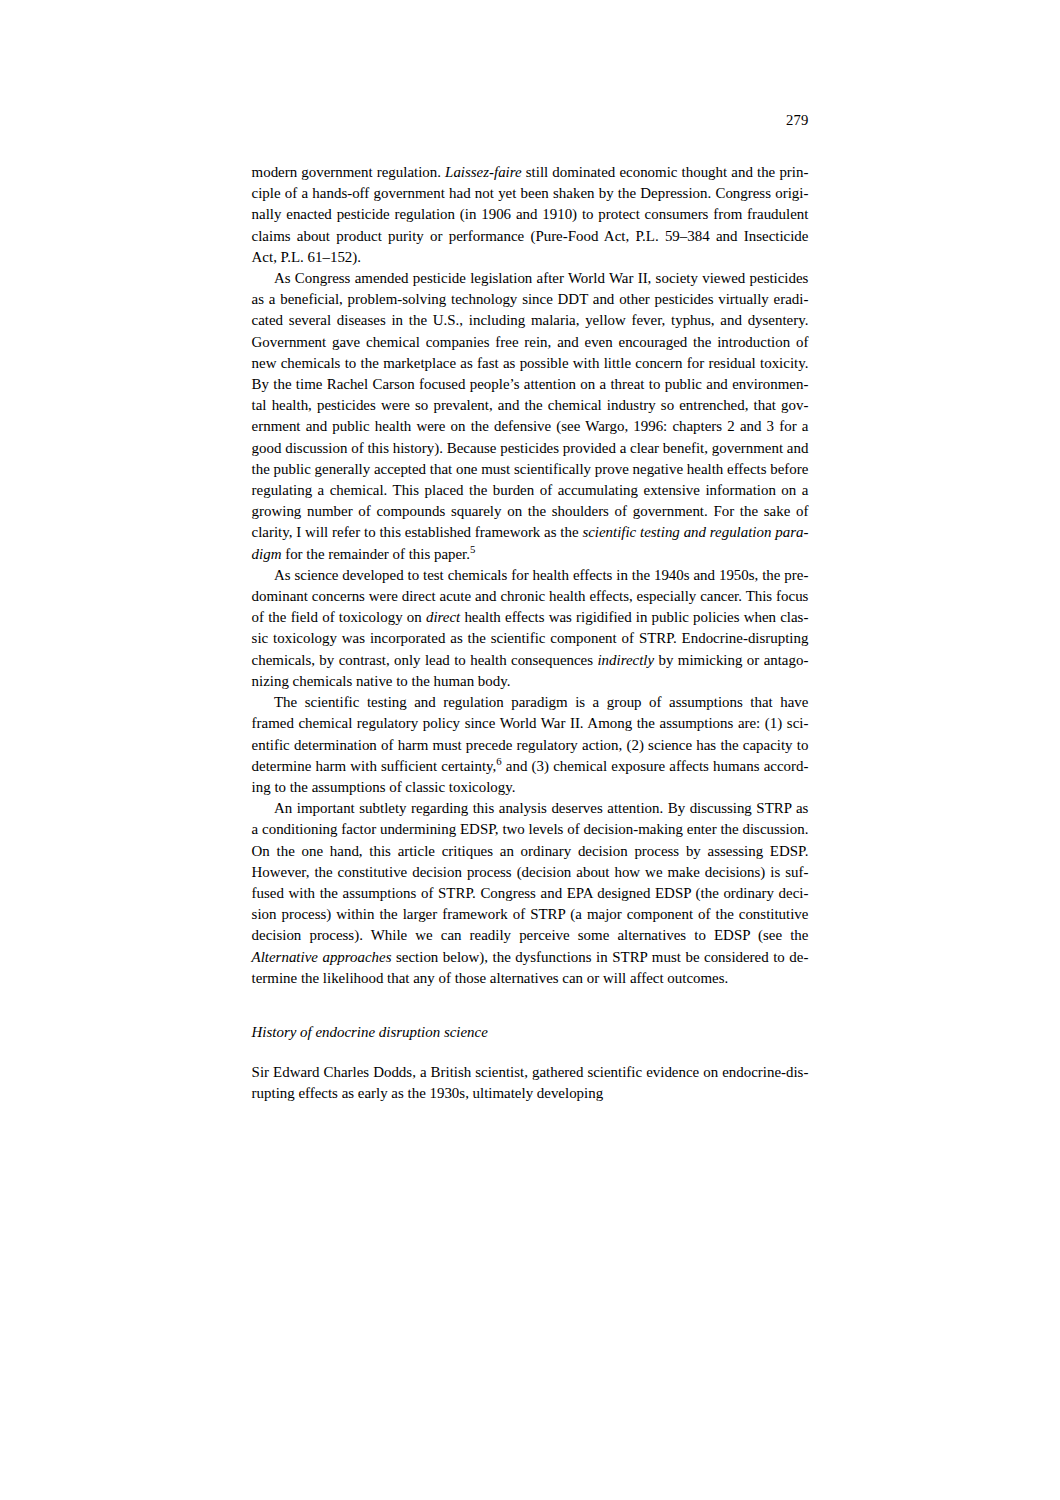279
modern government regulation. Laissez-faire still dominated economic thought and the principle of a hands-off government had not yet been shaken by the Depression. Congress originally enacted pesticide regulation (in 1906 and 1910) to protect consumers from fraudulent claims about product purity or performance (Pure-Food Act, P.L. 59–384 and Insecticide Act, P.L. 61–152).
As Congress amended pesticide legislation after World War II, society viewed pesticides as a beneficial, problem-solving technology since DDT and other pesticides virtually eradicated several diseases in the U.S., including malaria, yellow fever, typhus, and dysentery. Government gave chemical companies free rein, and even encouraged the introduction of new chemicals to the marketplace as fast as possible with little concern for residual toxicity. By the time Rachel Carson focused people’s attention on a threat to public and environmental health, pesticides were so prevalent, and the chemical industry so entrenched, that government and public health were on the defensive (see Wargo, 1996: chapters 2 and 3 for a good discussion of this history). Because pesticides provided a clear benefit, government and the public generally accepted that one must scientifically prove negative health effects before regulating a chemical. This placed the burden of accumulating extensive information on a growing number of compounds squarely on the shoulders of government. For the sake of clarity, I will refer to this established framework as the scientific testing and regulation paradigm for the remainder of this paper.5
As science developed to test chemicals for health effects in the 1940s and 1950s, the predominant concerns were direct acute and chronic health effects, especially cancer. This focus of the field of toxicology on direct health effects was rigidified in public policies when classic toxicology was incorporated as the scientific component of STRP. Endocrine-disrupting chemicals, by contrast, only lead to health consequences indirectly by mimicking or antagonizing chemicals native to the human body.
The scientific testing and regulation paradigm is a group of assumptions that have framed chemical regulatory policy since World War II. Among the assumptions are: (1) scientific determination of harm must precede regulatory action, (2) science has the capacity to determine harm with sufficient certainty,6 and (3) chemical exposure affects humans according to the assumptions of classic toxicology.
An important subtlety regarding this analysis deserves attention. By discussing STRP as a conditioning factor undermining EDSP, two levels of decision-making enter the discussion. On the one hand, this article critiques an ordinary decision process by assessing EDSP. However, the constitutive decision process (decision about how we make decisions) is suffused with the assumptions of STRP. Congress and EPA designed EDSP (the ordinary decision process) within the larger framework of STRP (a major component of the constitutive decision process). While we can readily perceive some alternatives to EDSP (see the Alternative approaches section below), the dysfunctions in STRP must be considered to determine the likelihood that any of those alternatives can or will affect outcomes.
History of endocrine disruption science
Sir Edward Charles Dodds, a British scientist, gathered scientific evidence on endocrine-disrupting effects as early as the 1930s, ultimately developing